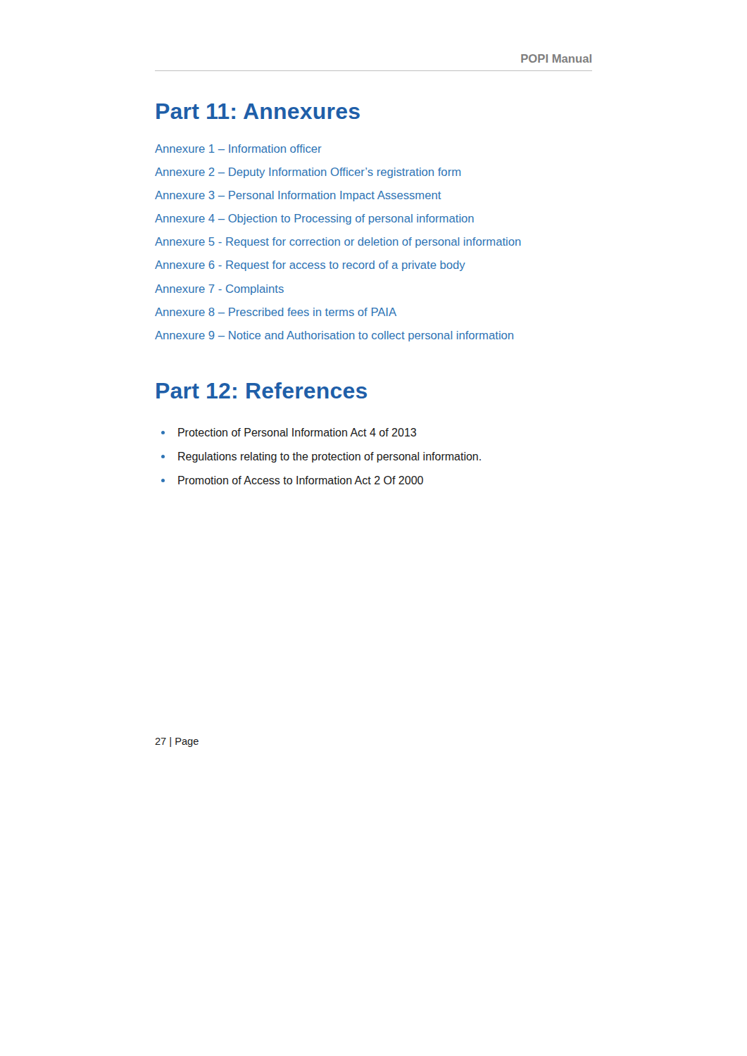POPI Manual
Part 11: Annexures
Annexure 1 – Information officer
Annexure 2 – Deputy Information Officer’s registration form
Annexure 3 – Personal Information Impact Assessment
Annexure 4 – Objection to Processing of personal information
Annexure 5 - Request for correction or deletion of personal information
Annexure 6 - Request for access to record of a private body
Annexure 7 - Complaints
Annexure 8 – Prescribed fees in terms of PAIA
Annexure 9 – Notice and Authorisation to collect personal information
Part 12: References
Protection of Personal Information Act 4 of 2013
Regulations relating to the protection of personal information.
Promotion of Access to Information Act 2 Of 2000
27 | Page